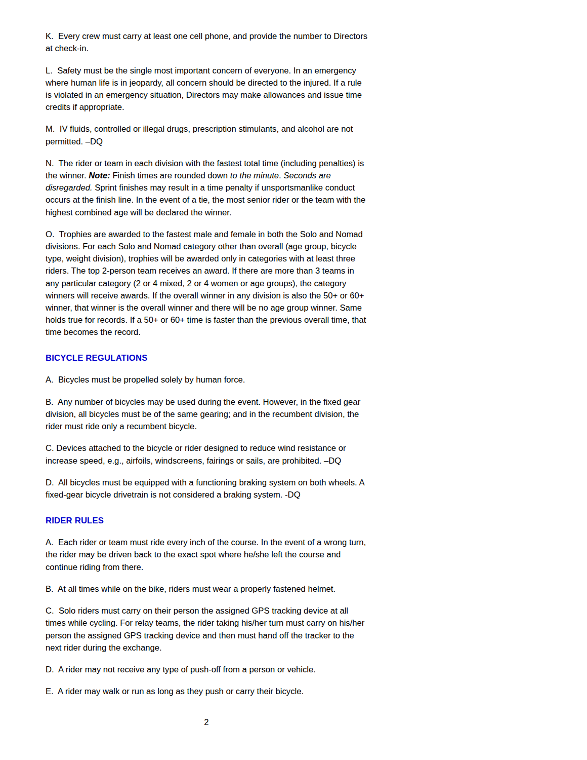K. Every crew must carry at least one cell phone, and provide the number to Directors at check-in.
L. Safety must be the single most important concern of everyone. In an emergency where human life is in jeopardy, all concern should be directed to the injured. If a rule is violated in an emergency situation, Directors may make allowances and issue time credits if appropriate.
M. IV fluids, controlled or illegal drugs, prescription stimulants, and alcohol are not permitted. –DQ
N. The rider or team in each division with the fastest total time (including penalties) is the winner. Note: Finish times are rounded down to the minute. Seconds are disregarded. Sprint finishes may result in a time penalty if unsportsmanlike conduct occurs at the finish line. In the event of a tie, the most senior rider or the team with the highest combined age will be declared the winner.
O. Trophies are awarded to the fastest male and female in both the Solo and Nomad divisions. For each Solo and Nomad category other than overall (age group, bicycle type, weight division), trophies will be awarded only in categories with at least three riders. The top 2-person team receives an award. If there are more than 3 teams in any particular category (2 or 4 mixed, 2 or 4 women or age groups), the category winners will receive awards. If the overall winner in any division is also the 50+ or 60+ winner, that winner is the overall winner and there will be no age group winner. Same holds true for records. If a 50+ or 60+ time is faster than the previous overall time, that time becomes the record.
BICYCLE REGULATIONS
A. Bicycles must be propelled solely by human force.
B. Any number of bicycles may be used during the event. However, in the fixed gear division, all bicycles must be of the same gearing; and in the recumbent division, the rider must ride only a recumbent bicycle.
C. Devices attached to the bicycle or rider designed to reduce wind resistance or increase speed, e.g., airfoils, windscreens, fairings or sails, are prohibited. –DQ
D. All bicycles must be equipped with a functioning braking system on both wheels. A fixed-gear bicycle drivetrain is not considered a braking system. -DQ
RIDER RULES
A. Each rider or team must ride every inch of the course. In the event of a wrong turn, the rider may be driven back to the exact spot where he/she left the course and continue riding from there.
B. At all times while on the bike, riders must wear a properly fastened helmet.
C. Solo riders must carry on their person the assigned GPS tracking device at all times while cycling. For relay teams, the rider taking his/her turn must carry on his/her person the assigned GPS tracking device and then must hand off the tracker to the next rider during the exchange.
D. A rider may not receive any type of push-off from a person or vehicle.
E. A rider may walk or run as long as they push or carry their bicycle.
2